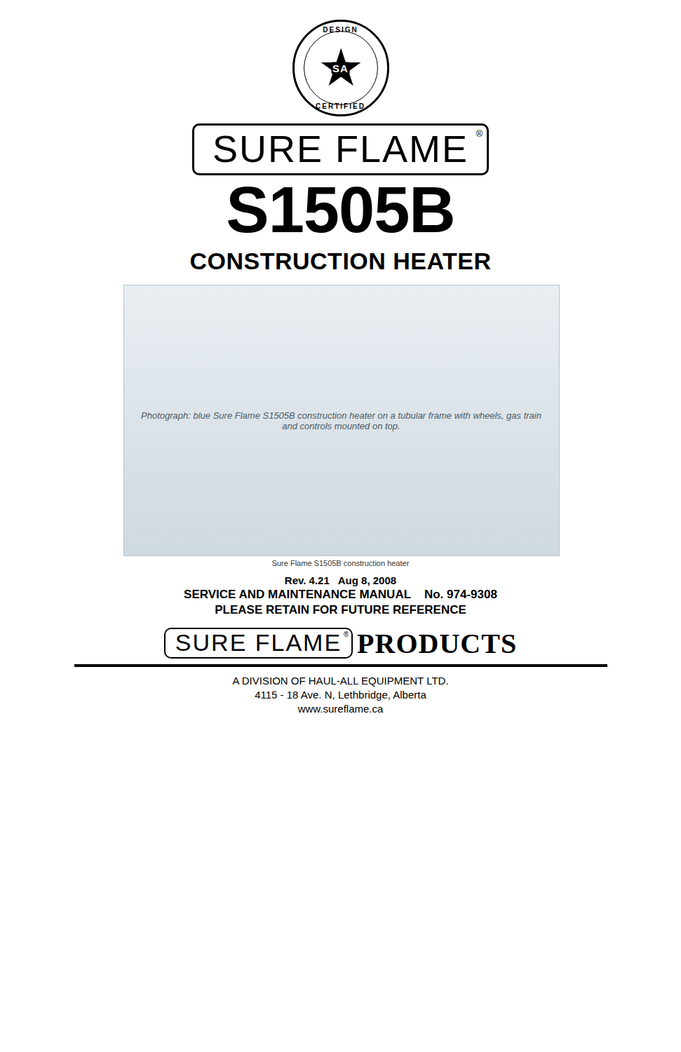DESIGN
★ SA
CERTIFIED
®
SURE FLAME
S1505B
CONSTRUCTION HEATER
Photograph: blue Sure Flame S1505B construction heater on a tubular frame with wheels, gas train and controls mounted on top.
Sure Flame S1505B construction heater
Rev. 4.21 Aug 8, 2008
SERVICE AND MAINTENANCE MANUAL No. 974-9308
PLEASE RETAIN FOR FUTURE REFERENCE
®
SURE FLAME
PRODUCTS
A DIVISION OF HAUL-ALL EQUIPMENT LTD.
4115 - 18 Ave. N, Lethbridge, Alberta
www.sureflame.ca